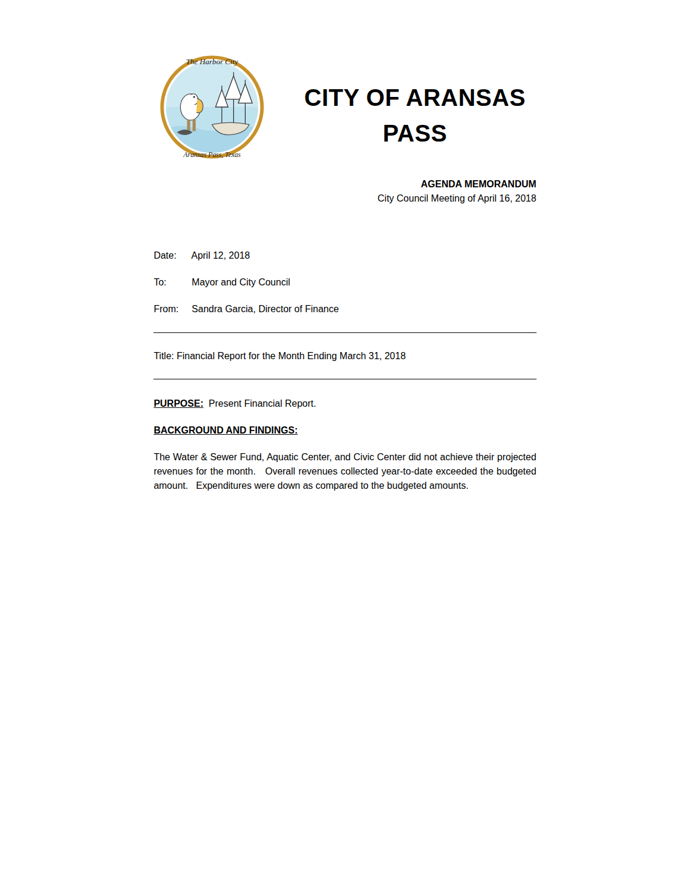CITY OF ARANSAS PASS
AGENDA MEMORANDUM
City Council Meeting of April 16, 2018
Date: April 12, 2018
To: Mayor and City Council
From: Sandra Garcia, Director of Finance
Title: Financial Report for the Month Ending March 31, 2018
PURPOSE: Present Financial Report.
BACKGROUND AND FINDINGS:
The Water & Sewer Fund, Aquatic Center, and Civic Center did not achieve their projected revenues for the month. Overall revenues collected year-to-date exceeded the budgeted amount. Expenditures were down as compared to the budgeted amounts.